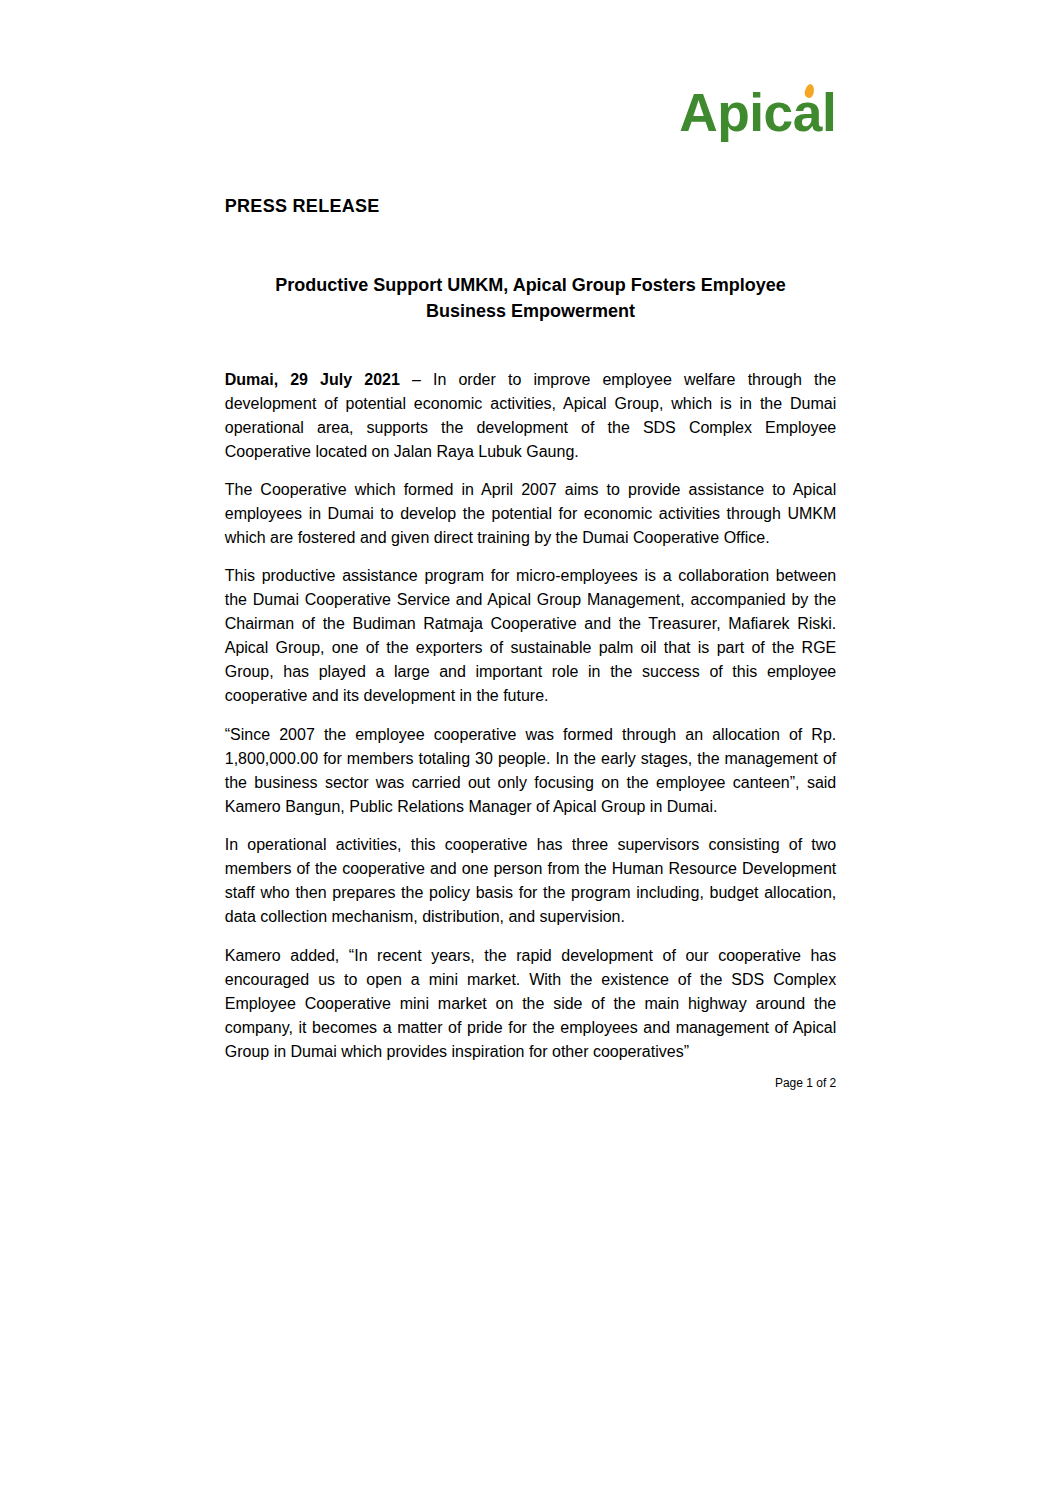Apical
PRESS RELEASE
Productive Support UMKM, Apical Group Fosters Employee Business Empowerment
Dumai, 29 July 2021 – In order to improve employee welfare through the development of potential economic activities, Apical Group, which is in the Dumai operational area, supports the development of the SDS Complex Employee Cooperative located on Jalan Raya Lubuk Gaung.
The Cooperative which formed in April 2007 aims to provide assistance to Apical employees in Dumai to develop the potential for economic activities through UMKM which are fostered and given direct training by the Dumai Cooperative Office.
This productive assistance program for micro-employees is a collaboration between the Dumai Cooperative Service and Apical Group Management, accompanied by the Chairman of the Budiman Ratmaja Cooperative and the Treasurer, Mafiarek Riski. Apical Group, one of the exporters of sustainable palm oil that is part of the RGE Group, has played a large and important role in the success of this employee cooperative and its development in the future.
“Since 2007 the employee cooperative was formed through an allocation of Rp. 1,800,000.00 for members totaling 30 people. In the early stages, the management of the business sector was carried out only focusing on the employee canteen”, said Kamero Bangun, Public Relations Manager of Apical Group in Dumai.
In operational activities, this cooperative has three supervisors consisting of two members of the cooperative and one person from the Human Resource Development staff who then prepares the policy basis for the program including, budget allocation, data collection mechanism, distribution, and supervision.
Kamero added, “In recent years, the rapid development of our cooperative has encouraged us to open a mini market. With the existence of the SDS Complex Employee Cooperative mini market on the side of the main highway around the company, it becomes a matter of pride for the employees and management of Apical Group in Dumai which provides inspiration for other cooperatives”
Page 1 of 2